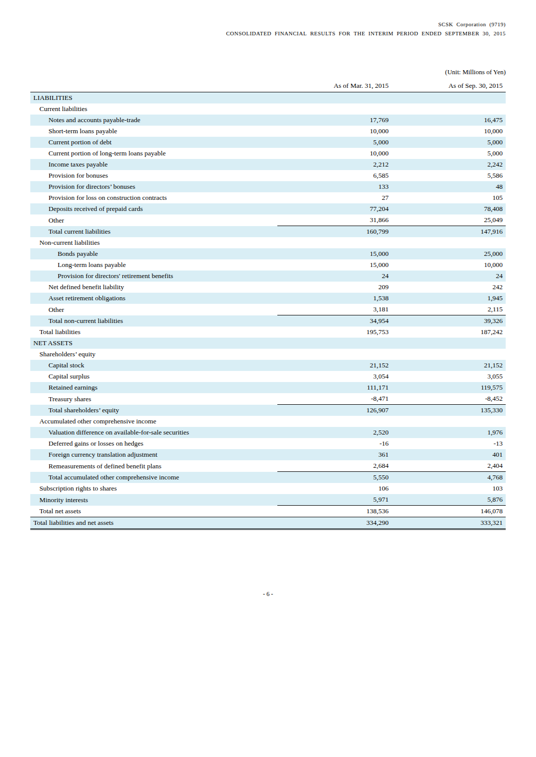SCSK Corporation (9719)
CONSOLIDATED FINANCIAL RESULTS FOR THE INTERIM PERIOD ENDED SEPTEMBER 30, 2015
(Unit: Millions of Yen)
| | As of Mar. 31, 2015 | As of Sep. 30, 2015 |
| --- | --- | --- |
| LIABILITIES | | |
| Current liabilities | | |
| Notes and accounts payable-trade | 17,769 | 16,475 |
| Short-term loans payable | 10,000 | 10,000 |
| Current portion of debt | 5,000 | 5,000 |
| Current portion of long-term loans payable | 10,000 | 5,000 |
| Income taxes payable | 2,212 | 2,242 |
| Provision for bonuses | 6,585 | 5,586 |
| Provision for directors’ bonuses | 133 | 48 |
| Provision for loss on construction contracts | 27 | 105 |
| Deposits received of prepaid cards | 77,204 | 78,408 |
| Other | 31,866 | 25,049 |
| Total current liabilities | 160,799 | 147,916 |
| Non-current liabilities | | |
| Bonds payable | 15,000 | 25,000 |
| Long-term loans payable | 15,000 | 10,000 |
| Provision for directors' retirement benefits | 24 | 24 |
| Net defined benefit liability | 209 | 242 |
| Asset retirement obligations | 1,538 | 1,945 |
| Other | 3,181 | 2,115 |
| Total non-current liabilities | 34,954 | 39,326 |
| Total liabilities | 195,753 | 187,242 |
| NET ASSETS | | |
| Shareholders’ equity | | |
| Capital stock | 21,152 | 21,152 |
| Capital surplus | 3,054 | 3,055 |
| Retained earnings | 111,171 | 119,575 |
| Treasury shares | -8,471 | -8,452 |
| Total shareholders’ equity | 126,907 | 135,330 |
| Accumulated other comprehensive income | | |
| Valuation difference on available-for-sale securities | 2,520 | 1,976 |
| Deferred gains or losses on hedges | -16 | -13 |
| Foreign currency translation adjustment | 361 | 401 |
| Remeasurements of defined benefit plans | 2,684 | 2,404 |
| Total accumulated other comprehensive income | 5,550 | 4,768 |
| Subscription rights to shares | 106 | 103 |
| Minority interests | 5,971 | 5,876 |
| Total net assets | 138,536 | 146,078 |
| Total liabilities and net assets | 334,290 | 333,321 |
- 6 -